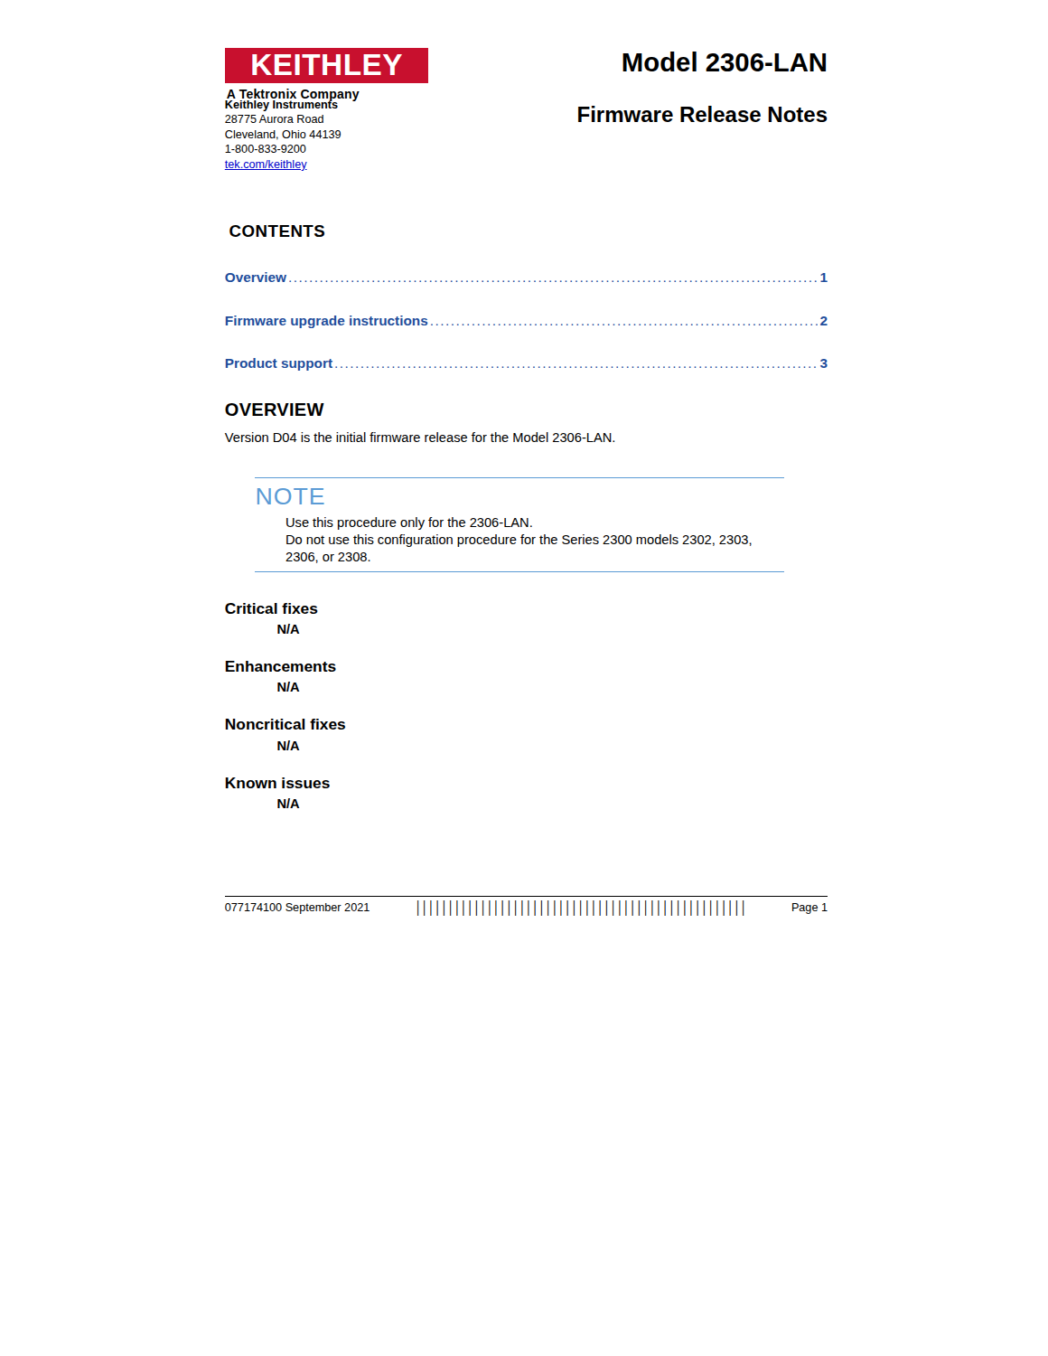KEITHLEY
A Tektronix Company
Model 2306-LAN
Keithley Instruments
28775 Aurora Road
Cleveland, Ohio 44139
1-800-833-9200
tek.com/keithley
Firmware Release Notes
CONTENTS
Overview........................................................................................................... 1
Firmware upgrade instructions................................................................................. 2
Product support......................................................................................................... 3
OVERVIEW
Version D04 is the initial firmware release for the Model 2306-LAN.
NOTE
Use this procedure only for the 2306-LAN.
Do not use this configuration procedure for the Series 2300 models 2302, 2303, 2306, or 2308.
Critical fixes
N/A
Enhancements
N/A
Noncritical fixes
N/A
Known issues
N/A
077174100 September 2021
|||||||||||||||||||||||||||||||||||||||||||||||||||
Page 1